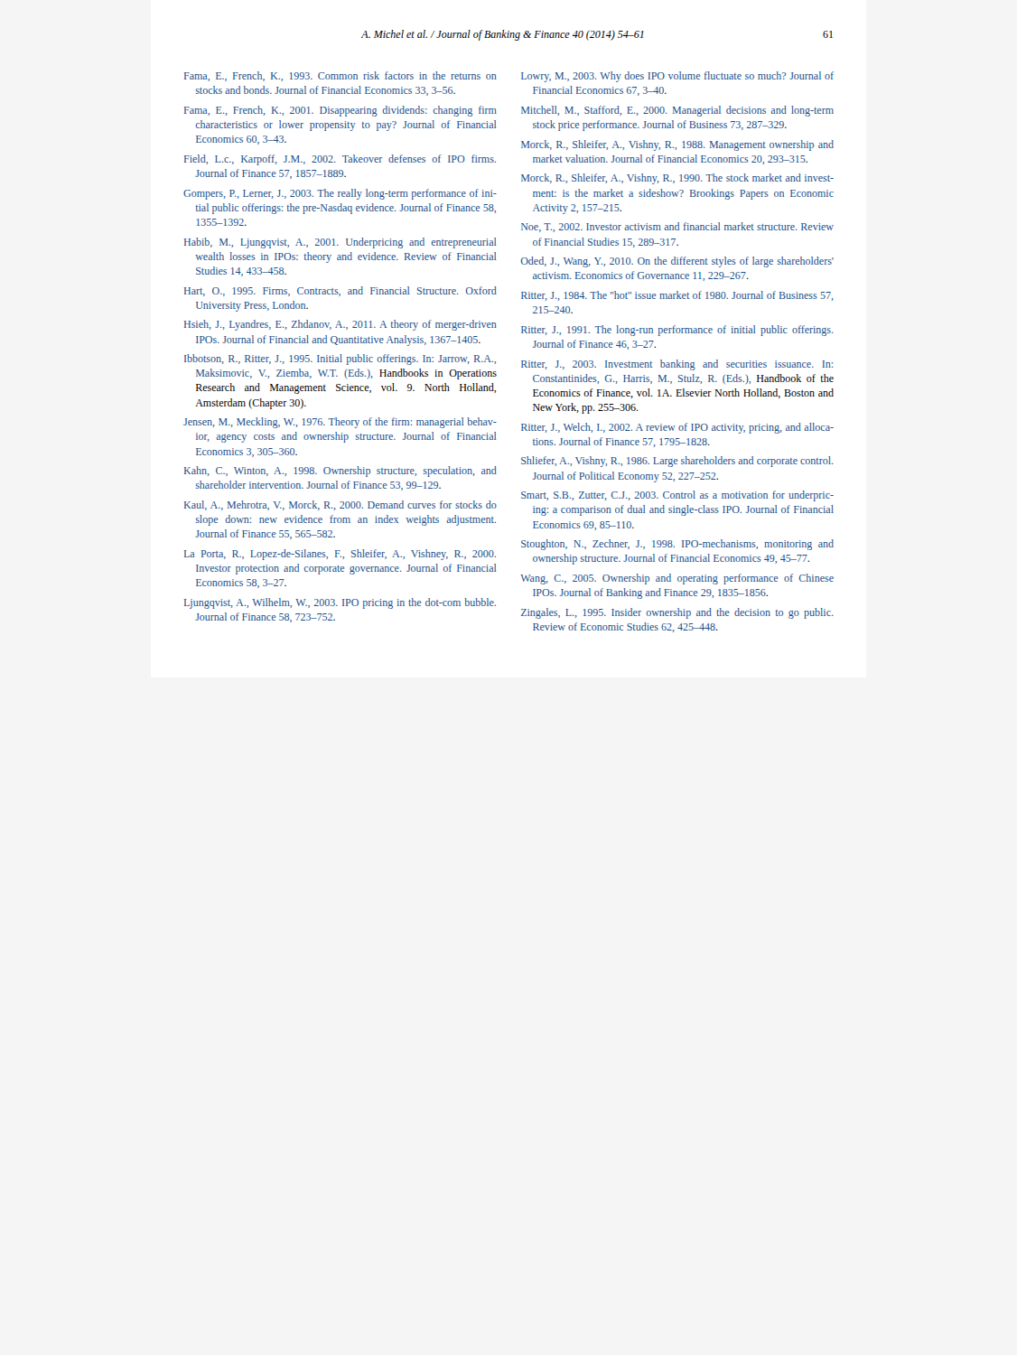A. Michel et al. / Journal of Banking & Finance 40 (2014) 54–61 61
Fama, E., French, K., 1993. Common risk factors in the returns on stocks and bonds. Journal of Financial Economics 33, 3–56.
Fama, E., French, K., 2001. Disappearing dividends: changing firm characteristics or lower propensity to pay? Journal of Financial Economics 60, 3–43.
Field, L.c., Karpoff, J.M., 2002. Takeover defenses of IPO firms. Journal of Finance 57, 1857–1889.
Gompers, P., Lerner, J., 2003. The really long-term performance of initial public offerings: the pre-Nasdaq evidence. Journal of Finance 58, 1355–1392.
Habib, M., Ljungqvist, A., 2001. Underpricing and entrepreneurial wealth losses in IPOs: theory and evidence. Review of Financial Studies 14, 433–458.
Hart, O., 1995. Firms, Contracts, and Financial Structure. Oxford University Press, London.
Hsieh, J., Lyandres, E., Zhdanov, A., 2011. A theory of merger-driven IPOs. Journal of Financial and Quantitative Analysis, 1367–1405.
Ibbotson, R., Ritter, J., 1995. Initial public offerings. In: Jarrow, R.A., Maksimovic, V., Ziemba, W.T. (Eds.), Handbooks in Operations Research and Management Science, vol. 9. North Holland, Amsterdam (Chapter 30).
Jensen, M., Meckling, W., 1976. Theory of the firm: managerial behavior, agency costs and ownership structure. Journal of Financial Economics 3, 305–360.
Kahn, C., Winton, A., 1998. Ownership structure, speculation, and shareholder intervention. Journal of Finance 53, 99–129.
Kaul, A., Mehrotra, V., Morck, R., 2000. Demand curves for stocks do slope down: new evidence from an index weights adjustment. Journal of Finance 55, 565–582.
La Porta, R., Lopez-de-Silanes, F., Shleifer, A., Vishney, R., 2000. Investor protection and corporate governance. Journal of Financial Economics 58, 3–27.
Ljungqvist, A., Wilhelm, W., 2003. IPO pricing in the dot-com bubble. Journal of Finance 58, 723–752.
Lowry, M., 2003. Why does IPO volume fluctuate so much? Journal of Financial Economics 67, 3–40.
Mitchell, M., Stafford, E., 2000. Managerial decisions and long-term stock price performance. Journal of Business 73, 287–329.
Morck, R., Shleifer, A., Vishny, R., 1988. Management ownership and market valuation. Journal of Financial Economics 20, 293–315.
Morck, R., Shleifer, A., Vishny, R., 1990. The stock market and investment: is the market a sideshow? Brookings Papers on Economic Activity 2, 157–215.
Noe, T., 2002. Investor activism and financial market structure. Review of Financial Studies 15, 289–317.
Oded, J., Wang, Y., 2010. On the different styles of large shareholders' activism. Economics of Governance 11, 229–267.
Ritter, J., 1984. The ''hot'' issue market of 1980. Journal of Business 57, 215–240.
Ritter, J., 1991. The long-run performance of initial public offerings. Journal of Finance 46, 3–27.
Ritter, J., 2003. Investment banking and securities issuance. In: Constantinides, G., Harris, M., Stulz, R. (Eds.), Handbook of the Economics of Finance, vol. 1A. Elsevier North Holland, Boston and New York, pp. 255–306.
Ritter, J., Welch, I., 2002. A review of IPO activity, pricing, and allocations. Journal of Finance 57, 1795–1828.
Shliefer, A., Vishny, R., 1986. Large shareholders and corporate control. Journal of Political Economy 52, 227–252.
Smart, S.B., Zutter, C.J., 2003. Control as a motivation for underpricing: a comparison of dual and single-class IPO. Journal of Financial Economics 69, 85–110.
Stoughton, N., Zechner, J., 1998. IPO-mechanisms, monitoring and ownership structure. Journal of Financial Economics 49, 45–77.
Wang, C., 2005. Ownership and operating performance of Chinese IPOs. Journal of Banking and Finance 29, 1835–1856.
Zingales, L., 1995. Insider ownership and the decision to go public. Review of Economic Studies 62, 425–448.